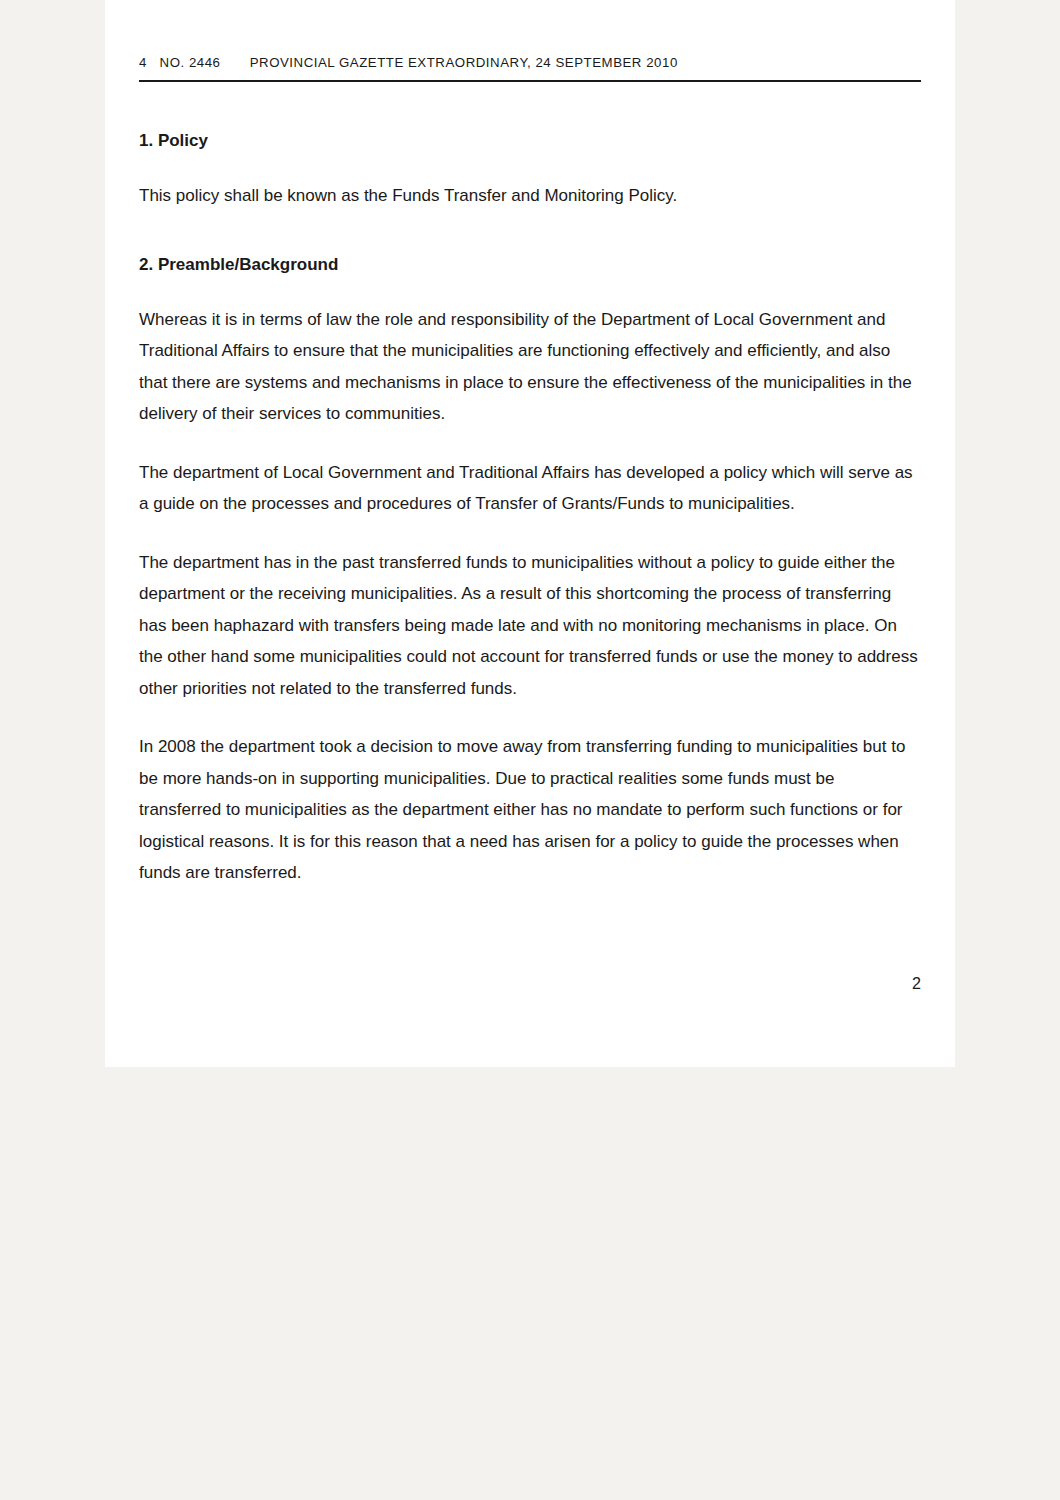4 No. 2446 Provincial Gazette Extraordinary, 24 September 2010
1. Policy
This policy shall be known as the Funds Transfer and Monitoring Policy.
2. Preamble/Background
Whereas it is in terms of law the role and responsibility of the Department of Local Government and Traditional Affairs to ensure that the municipalities are functioning effectively and efficiently, and also that there are systems and mechanisms in place to ensure the effectiveness of the municipalities in the delivery of their services to communities.
The department of Local Government and Traditional Affairs has developed a policy which will serve as a guide on the processes and procedures of Transfer of Grants/Funds to municipalities.
The department has in the past transferred funds to municipalities without a policy to guide either the department or the receiving municipalities. As a result of this shortcoming the process of transferring has been haphazard with transfers being made late and with no monitoring mechanisms in place. On the other hand some municipalities could not account for transferred funds or use the money to address other priorities not related to the transferred funds.
In 2008 the department took a decision to move away from transferring funding to municipalities but to be more hands-on in supporting municipalities. Due to practical realities some funds must be transferred to municipalities as the department either has no mandate to perform such functions or for logistical reasons. It is for this reason that a need has arisen for a policy to guide the processes when funds are transferred.
2